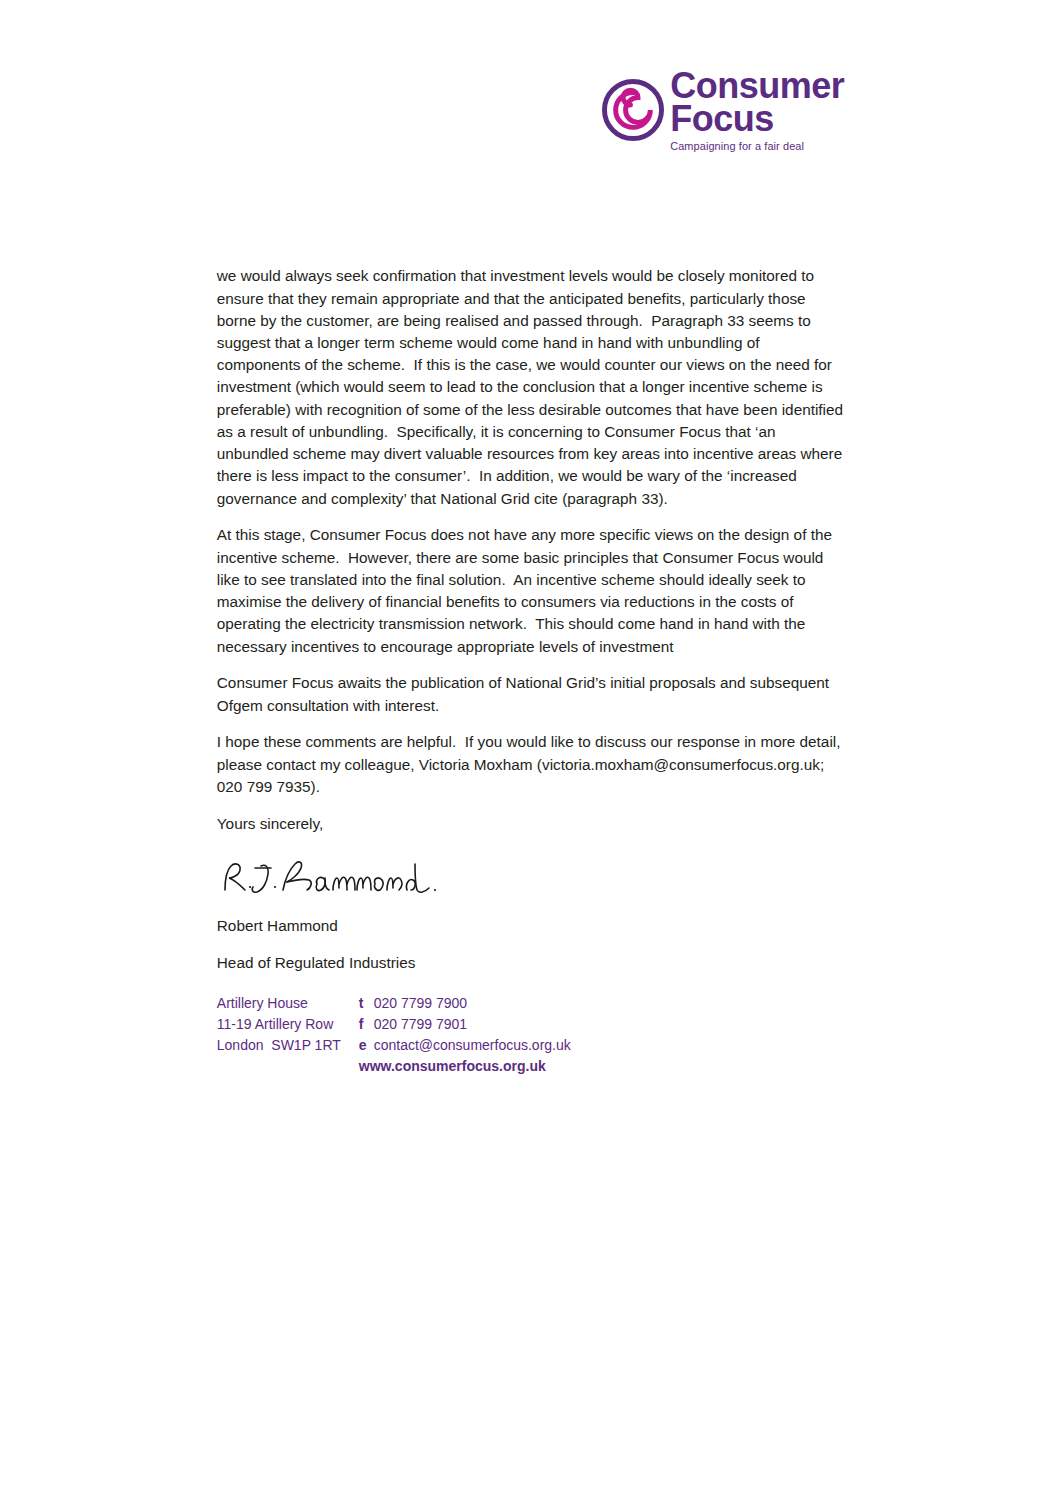Consumer Focus
Campaigning for a fair deal
we would always seek confirmation that investment levels would be closely monitored to ensure that they remain appropriate and that the anticipated benefits, particularly those borne by the customer, are being realised and passed through. Paragraph 33 seems to suggest that a longer term scheme would come hand in hand with unbundling of components of the scheme. If this is the case, we would counter our views on the need for investment (which would seem to lead to the conclusion that a longer incentive scheme is preferable) with recognition of some of the less desirable outcomes that have been identified as a result of unbundling. Specifically, it is concerning to Consumer Focus that ‘an unbundled scheme may divert valuable resources from key areas into incentive areas where there is less impact to the consumer’. In addition, we would be wary of the ‘increased governance and complexity’ that National Grid cite (paragraph 33).
At this stage, Consumer Focus does not have any more specific views on the design of the incentive scheme. However, there are some basic principles that Consumer Focus would like to see translated into the final solution. An incentive scheme should ideally seek to maximise the delivery of financial benefits to consumers via reductions in the costs of operating the electricity transmission network. This should come hand in hand with the necessary incentives to encourage appropriate levels of investment
Consumer Focus awaits the publication of National Grid’s initial proposals and subsequent Ofgem consultation with interest.
I hope these comments are helpful. If you would like to discuss our response in more detail, please contact my colleague, Victoria Moxham (victoria.moxham@consumerfocus.org.uk; 020 799 7935).
Yours sincerely,
Robert Hammond
Head of Regulated Industries
Artillery House
11-19 Artillery Row
London SW1P 1RT
t 020 7799 7900
f 020 7799 7901
e contact@consumerfocus.org.uk
www.consumerfocus.org.uk